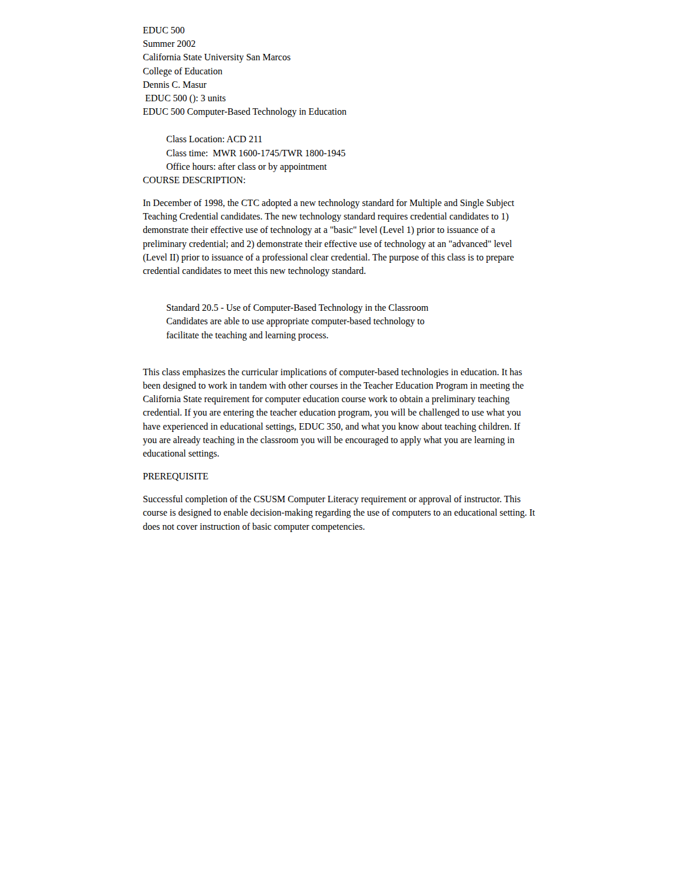EDUC 500
Summer 2002
California State University San Marcos
College of Education
Dennis C. Masur
EDUC 500 (): 3 units
EDUC 500 Computer-Based Technology in Education
Class Location: ACD 211
Class time: MWR 1600-1745/TWR 1800-1945
Office hours: after class or by appointment
COURSE DESCRIPTION:
In December of 1998, the CTC adopted a new technology standard for Multiple and Single Subject Teaching Credential candidates. The new technology standard requires credential candidates to 1) demonstrate their effective use of technology at a "basic" level (Level 1) prior to issuance of a preliminary credential; and 2) demonstrate their effective use of technology at an "advanced" level (Level II) prior to issuance of a professional clear credential. The purpose of this class is to prepare credential candidates to meet this new technology standard.
Standard 20.5 - Use of Computer-Based Technology in the Classroom
Candidates are able to use appropriate computer-based technology to
facilitate the teaching and learning process.
This class emphasizes the curricular implications of computer-based technologies in education. It has been designed to work in tandem with other courses in the Teacher Education Program in meeting the California State requirement for computer education course work to obtain a preliminary teaching credential. If you are entering the teacher education program, you will be challenged to use what you have experienced in educational settings, EDUC 350, and what you know about teaching children. If you are already teaching in the classroom you will be encouraged to apply what you are learning in educational settings.
PREREQUISITE
Successful completion of the CSUSM Computer Literacy requirement or approval of instructor. This course is designed to enable decision-making regarding the use of computers to an educational setting. It does not cover instruction of basic computer competencies.